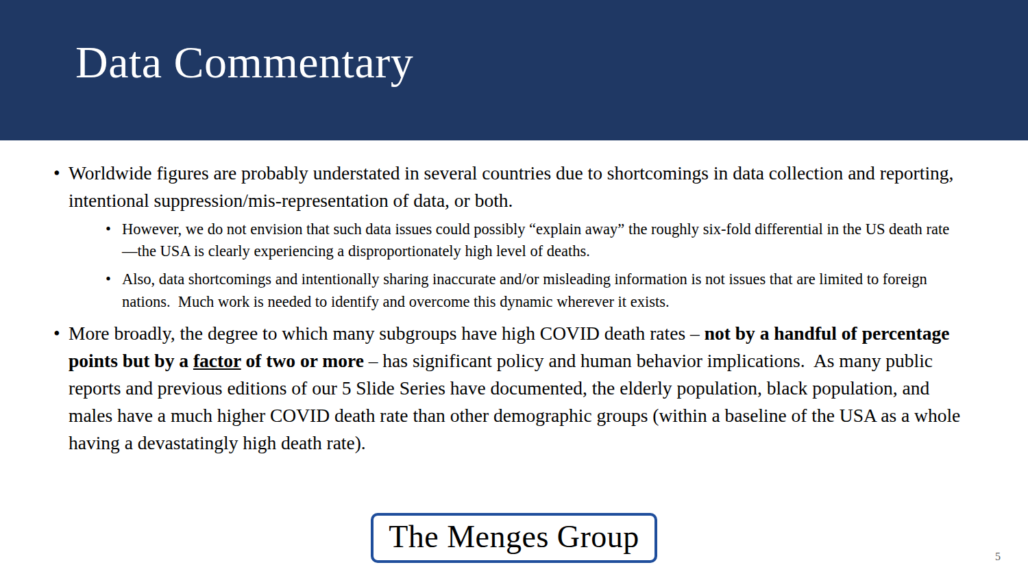Data Commentary
Worldwide figures are probably understated in several countries due to shortcomings in data collection and reporting, intentional suppression/mis-representation of data, or both.
However, we do not envision that such data issues could possibly “explain away” the roughly six-fold differential in the US death rate—the USA is clearly experiencing a disproportionately high level of deaths.
Also, data shortcomings and intentionally sharing inaccurate and/or misleading information is not issues that are limited to foreign nations. Much work is needed to identify and overcome this dynamic wherever it exists.
More broadly, the degree to which many subgroups have high COVID death rates – not by a handful of percentage points but by a factor of two or more – has significant policy and human behavior implications. As many public reports and previous editions of our 5 Slide Series have documented, the elderly population, black population, and males have a much higher COVID death rate than other demographic groups (within a baseline of the USA as a whole having a devastatingly high death rate).
The Menges Group
5